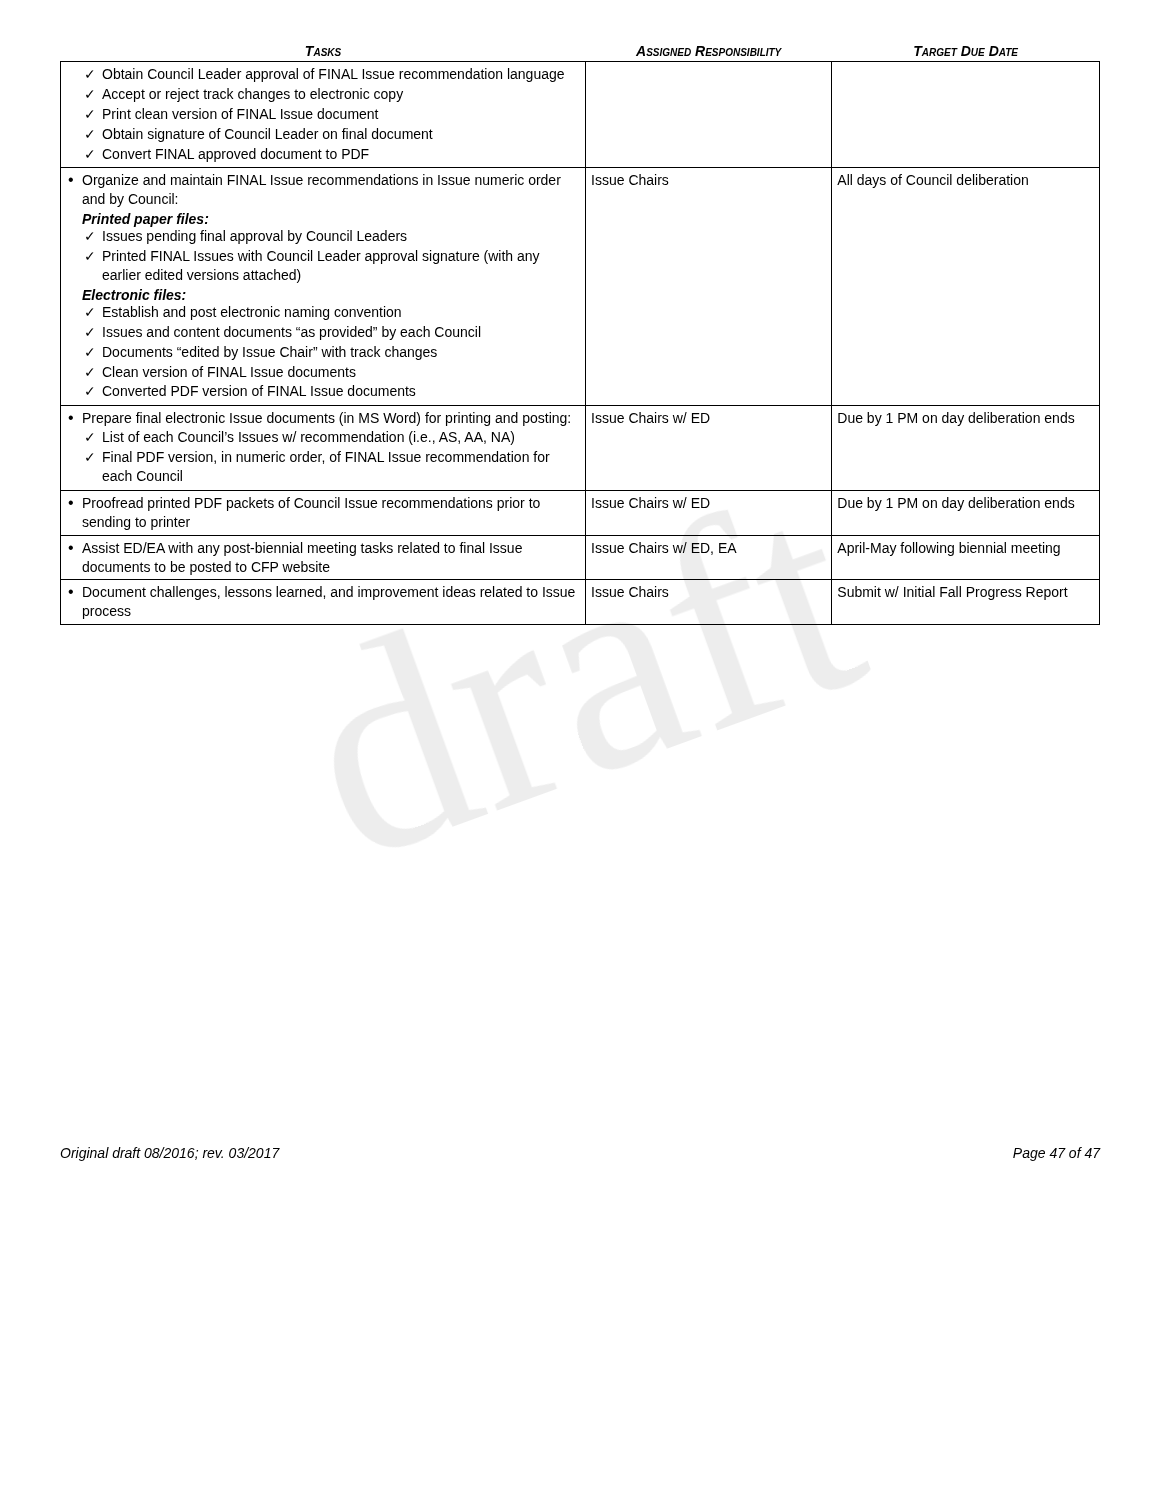draft
| Tasks | Assigned Responsibility | Target Due Date |
| --- | --- | --- |
| Obtain Council Leader approval of FINAL Issue recommendation language Accept or reject track changes to electronic copy Print clean version of FINAL Issue document Obtain signature of Council Leader on final document Convert FINAL approved document to PDF | | |
| Organize and maintain FINAL Issue recommendations in Issue numeric order and by Council: Printed paper files: Issues pending final approval by Council Leaders Printed FINAL Issues with Council Leader approval signature (with any earlier edited versions attached) Electronic files: Establish and post electronic naming convention Issues and content documents “as provided” by each Council Documents “edited by Issue Chair” with track changes Clean version of FINAL Issue documents Converted PDF version of FINAL Issue documents | Issue Chairs | All days of Council deliberation |
| Prepare final electronic Issue documents (in MS Word) for printing and posting: List of each Council’s Issues w/ recommendation (i.e., AS, AA, NA) Final PDF version, in numeric order, of FINAL Issue recommendation for each Council | Issue Chairs w/ ED | Due by 1 PM on day deliberation ends |
| Proofread printed PDF packets of Council Issue recommendations prior to sending to printer | Issue Chairs w/ ED | Due by 1 PM on day deliberation ends |
| Assist ED/EA with any post-biennial meeting tasks related to final Issue documents to be posted to CFP website | Issue Chairs w/ ED, EA | April-May following biennial meeting |
| Document challenges, lessons learned, and improvement ideas related to Issue process | Issue Chairs | Submit w/ Initial Fall Progress Report |
Original draft 08/2016; rev. 03/2017 Page 47 of 47